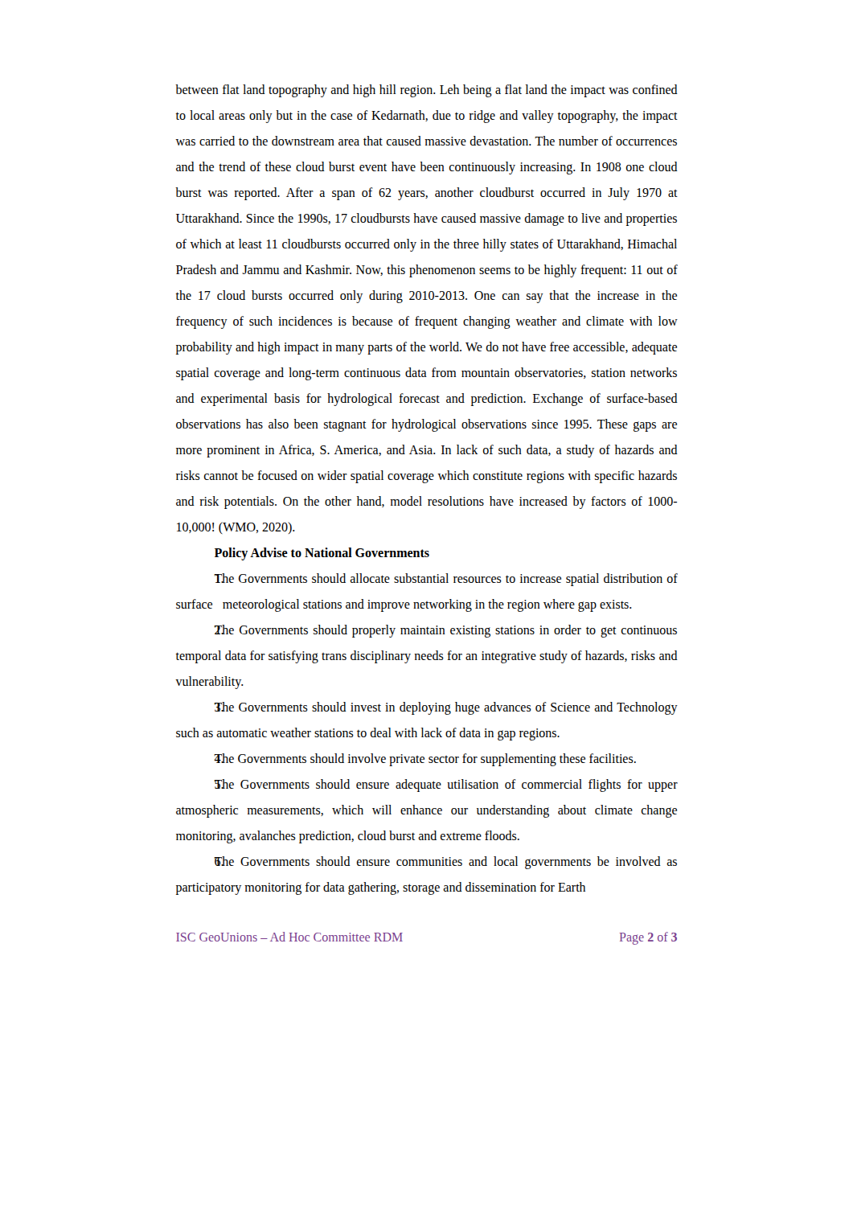between flat land topography and high hill region. Leh being a flat land the impact was confined to local areas only but in the case of Kedarnath, due to ridge and valley topography, the impact was carried to the downstream area that caused massive devastation. The number of occurrences and the trend of these cloud burst event have been continuously increasing. In 1908 one cloud burst was reported. After a span of 62 years, another cloudburst occurred in July 1970 at Uttarakhand. Since the 1990s, 17 cloudbursts have caused massive damage to live and properties of which at least 11 cloudbursts occurred only in the three hilly states of Uttarakhand, Himachal Pradesh and Jammu and Kashmir. Now, this phenomenon seems to be highly frequent: 11 out of the 17 cloud bursts occurred only during 2010-2013. One can say that the increase in the frequency of such incidences is because of frequent changing weather and climate with low probability and high impact in many parts of the world. We do not have free accessible, adequate spatial coverage and long-term continuous data from mountain observatories, station networks and experimental basis for hydrological forecast and prediction. Exchange of surface-based observations has also been stagnant for hydrological observations since 1995. These gaps are more prominent in Africa, S. America, and Asia. In lack of such data, a study of hazards and risks cannot be focused on wider spatial coverage which constitute regions with specific hazards and risk potentials. On the other hand, model resolutions have increased by factors of 1000-10,000! (WMO, 2020).
Policy Advise to National Governments
1. The Governments should allocate substantial resources to increase spatial distribution of surface meteorological stations and improve networking in the region where gap exists.
2. The Governments should properly maintain existing stations in order to get continuous temporal data for satisfying trans disciplinary needs for an integrative study of hazards, risks and vulnerability.
3. The Governments should invest in deploying huge advances of Science and Technology such as automatic weather stations to deal with lack of data in gap regions.
4. The Governments should involve private sector for supplementing these facilities.
5. The Governments should ensure adequate utilisation of commercial flights for upper atmospheric measurements, which will enhance our understanding about climate change monitoring, avalanches prediction, cloud burst and extreme floods.
6. The Governments should ensure communities and local governments be involved as participatory monitoring for data gathering, storage and dissemination for Earth
ISC GeoUnions – Ad Hoc Committee RDM Page 2 of 3